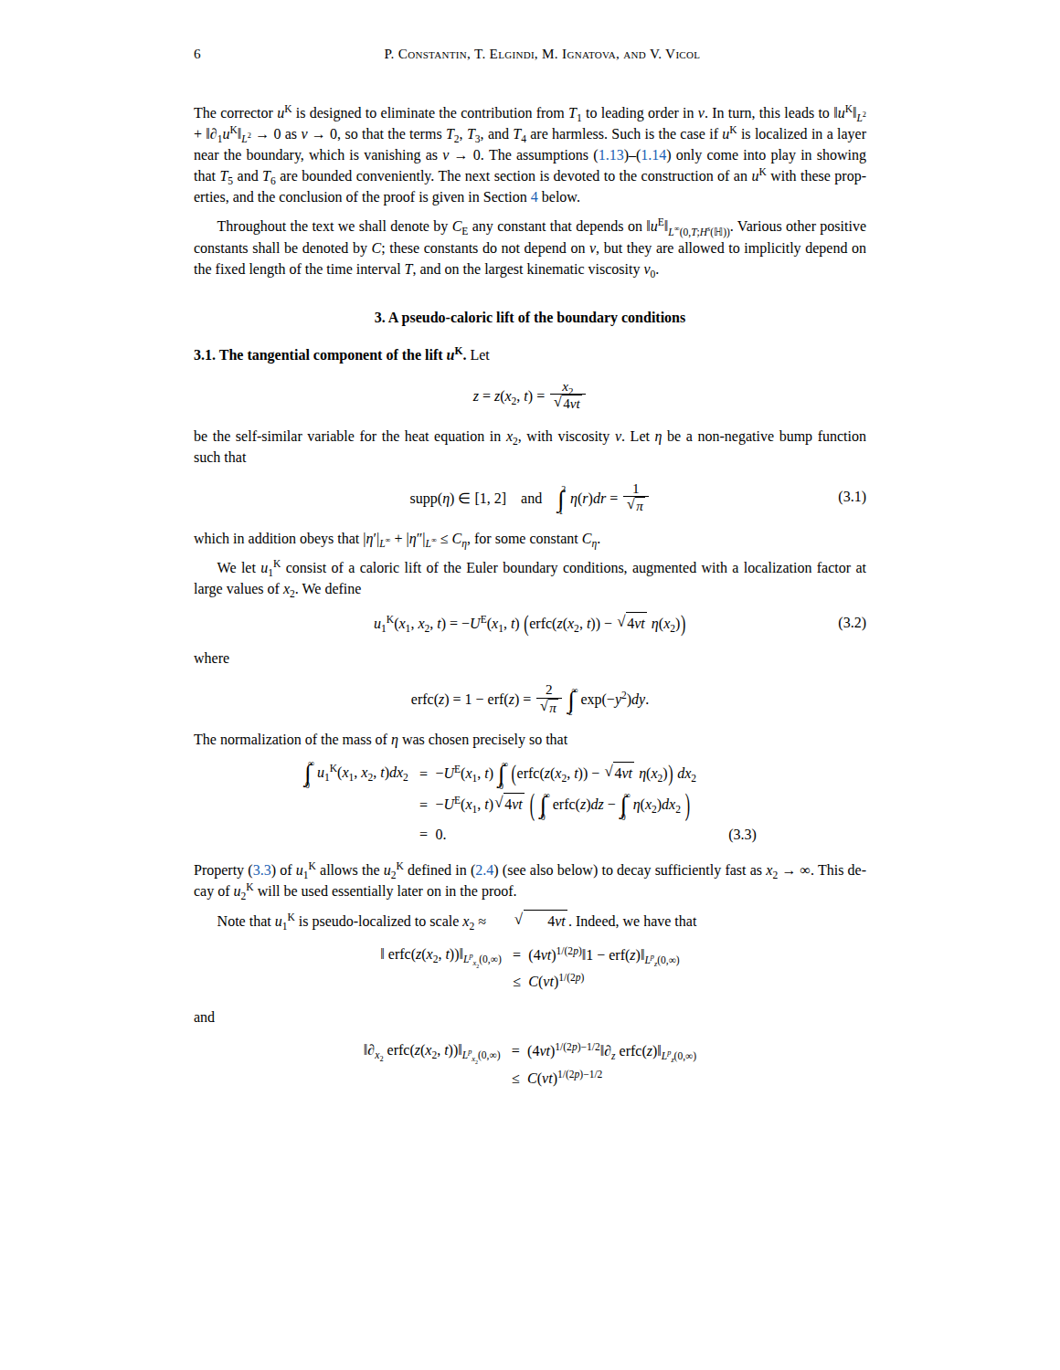6 P. Constantin, T. Elgindi, M. Ignatova, and V. Vicol
The corrector uK is designed to eliminate the contribution from T1 to leading order in ν. In turn, this leads to ‖uK‖L2 + ‖∂1uK‖L2 → 0 as ν → 0, so that the terms T2, T3, and T4 are harmless. Such is the case if uK is localized in a layer near the boundary, which is vanishing as ν → 0. The assumptions (1.13)–(1.14) only come into play in showing that T5 and T6 are bounded conveniently. The next section is devoted to the construction of an uK with these properties, and the conclusion of the proof is given in Section 4 below.
Throughout the text we shall denote by CE any constant that depends on ‖uE‖L∞(0,T;Hs(ℍ)). Various other positive constants shall be denoted by C; these constants do not depend on ν, but they are allowed to implicitly depend on the fixed length of the time interval T, and on the largest kinematic viscosity ν0.
3. A pseudo-caloric lift of the boundary conditions
3.1. The tangential component of the lift uK.
Let
z = z(x2, t) = x24νt
be the self-similar variable for the heat equation in x2, with viscosity ν. Let η be a non-negative bump function such that
supp(η) ∈ [1, 2] and 2∫1 η(r)dr = 1 π (3.1)
which in addition obeys that |η′|L∞ + |η″|L∞ ≤ Cη, for some constant Cη.
We let u1K consist of a caloric lift of the Euler boundary conditions, augmented with a localization factor at large values of x2. We define
u1K(x1, x2, t) = −UE(x1, t) (erfc(z(x2, t)) − 4νt η(x2)) (3.2)
where
erfc(z) = 1 − erf(z) = 2 π ∞∫z exp(−y2)dy.
The normalization of the mass of η was chosen precisely so that
| ∞ ∫ 0 u 1 K ( x 1 , x 2 , t ) dx 2 | = | − U E ( x 1 , t ) ∞ ∫ 0 ( erfc ( z ( x 2 , t )) − 4 νt η ( x 2 ) ) dx 2 | |
| | = | − U E ( x 1 , t ) 4 νt ( ∞ ∫ 0 erfc ( z ) dz − ∞ ∫ 0 η ( x 2 ) dx 2 ) | |
| | = | 0. | (3.3) |
Property (3.3) of u1K allows the u2K defined in (2.4) (see also below) to decay sufficiently fast as x2 → ∞. This decay of u2K will be used essentially later on in the proof.
Note that u1K is pseudo-localized to scale x2 ≈ 4νt. Indeed, we have that
| ‖ erfc ( z ( x 2 , t ))‖ L p x 2 (0,∞) | = | (4 νt ) 1/(2 p ) ‖1 − erf ( z )‖ L p z (0,∞) |
| | ≤ | C ( νt ) 1/(2 p ) |
and
| ‖∂ x 2 erfc ( z ( x 2 , t ))‖ L p x 2 (0,∞) | = | (4 νt ) 1/(2 p )−1/2 ‖∂ z erfc ( z )‖ L p z (0,∞) |
| | ≤ | C ( νt ) 1/(2 p )−1/2 |